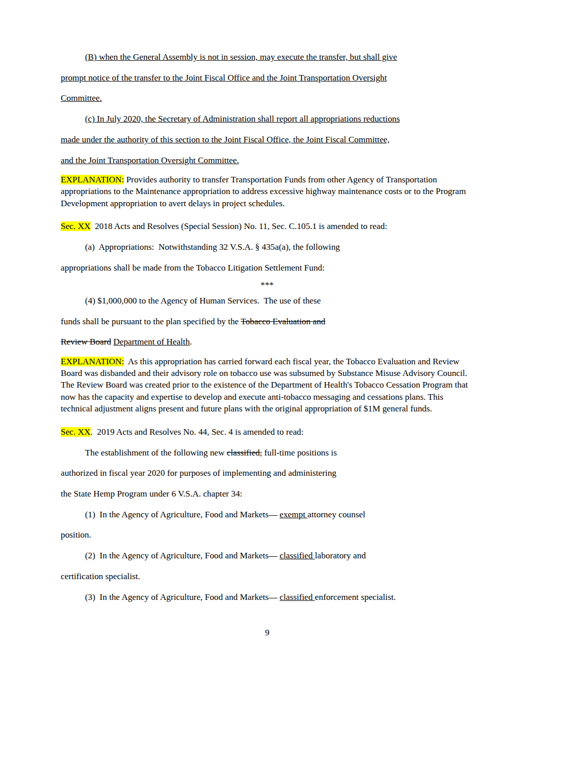(B) when the General Assembly is not in session, may execute the transfer, but shall give
prompt notice of the transfer to the Joint Fiscal Office and the Joint Transportation Oversight
Committee.
(c) In July 2020, the Secretary of Administration shall report all appropriations reductions
made under the authority of this section to the Joint Fiscal Office, the Joint Fiscal Committee,
and the Joint Transportation Oversight Committee.
EXPLANATION: Provides authority to transfer Transportation Funds from other Agency of Transportation appropriations to the Maintenance appropriation to address excessive highway maintenance costs or to the Program Development appropriation to avert delays in project schedules.
Sec. XX 2018 Acts and Resolves (Special Session) No. 11, Sec. C.105.1 is amended to read:
(a) Appropriations: Notwithstanding 32 V.S.A. § 435a(a), the following
appropriations shall be made from the Tobacco Litigation Settlement Fund:
***
(4) $1,000,000 to the Agency of Human Services. The use of these
funds shall be pursuant to the plan specified by the Tobacco Evaluation and
Review Board Department of Health.
EXPLANATION: As this appropriation has carried forward each fiscal year, the Tobacco Evaluation and Review Board was disbanded and their advisory role on tobacco use was subsumed by Substance Misuse Advisory Council. The Review Board was created prior to the existence of the Department of Health's Tobacco Cessation Program that now has the capacity and expertise to develop and execute anti-tobacco messaging and cessations plans. This technical adjustment aligns present and future plans with the original appropriation of $1M general funds.
Sec. XX. 2019 Acts and Resolves No. 44, Sec. 4 is amended to read:
The establishment of the following new classified, full-time positions is
authorized in fiscal year 2020 for purposes of implementing and administering
the State Hemp Program under 6 V.S.A. chapter 34:
(1) In the Agency of Agriculture, Food and Markets— exempt attorney counsel
position.
(2) In the Agency of Agriculture, Food and Markets— classified laboratory and
certification specialist.
(3) In the Agency of Agriculture, Food and Markets— classified enforcement specialist.
9